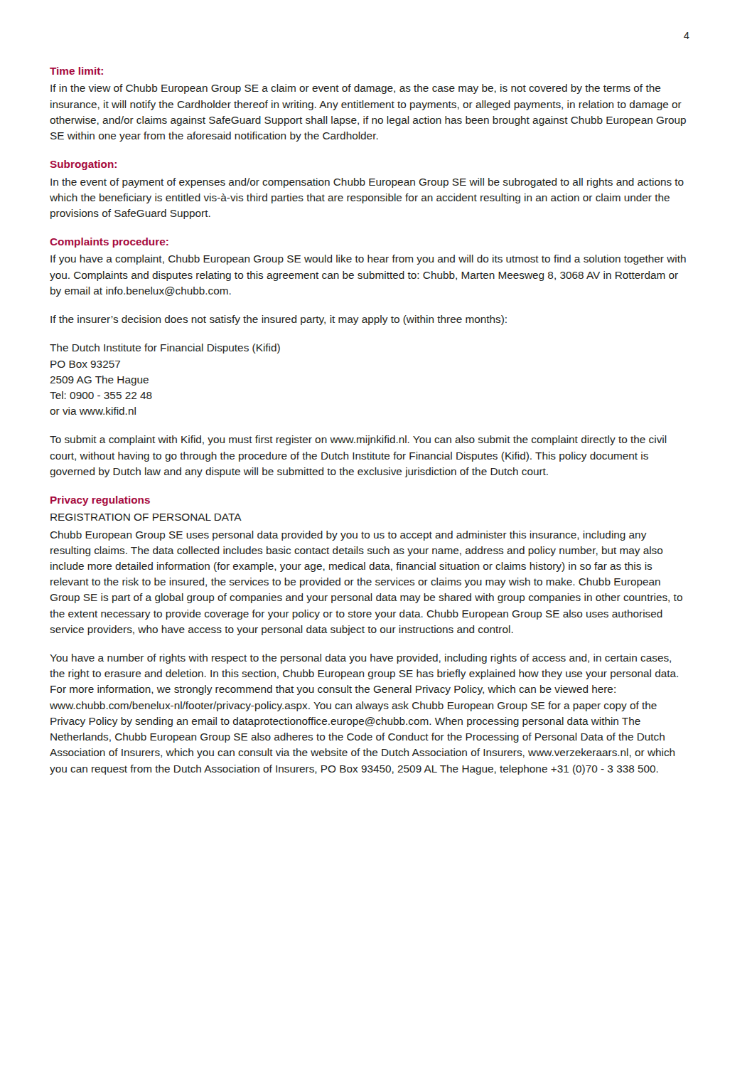4
Time limit:
If in the view of Chubb European Group SE a claim or event of damage, as the case may be, is not covered by the terms of the insurance, it will notify the Cardholder thereof in writing. Any entitlement to payments, or alleged payments, in relation to damage or otherwise, and/or claims against SafeGuard Support shall lapse, if no legal action has been brought against Chubb European Group SE within one year from the aforesaid notification by the Cardholder.
Subrogation:
In the event of payment of expenses and/or compensation Chubb European Group SE will be subrogated to all rights and actions to which the beneficiary is entitled vis-à-vis third parties that are responsible for an accident resulting in an action or claim under the provisions of SafeGuard Support.
Complaints procedure:
If you have a complaint, Chubb European Group SE would like to hear from you and will do its utmost to find a solution together with you. Complaints and disputes relating to this agreement can be submitted to: Chubb, Marten Meesweg 8, 3068 AV in Rotterdam or by email at info.benelux@chubb.com.
If the insurer’s decision does not satisfy the insured party, it may apply to (within three months):
The Dutch Institute for Financial Disputes (Kifid)
PO Box 93257
2509 AG The Hague
Tel: 0900 - 355 22 48
or via www.kifid.nl
To submit a complaint with Kifid, you must first register on www.mijnkifid.nl. You can also submit the complaint directly to the civil court, without having to go through the procedure of the Dutch Institute for Financial Disputes (Kifid). This policy document is governed by Dutch law and any dispute will be submitted to the exclusive jurisdiction of the Dutch court.
Privacy regulations
REGISTRATION OF PERSONAL DATA
Chubb European Group SE uses personal data provided by you to us to accept and administer this insurance, including any resulting claims. The data collected includes basic contact details such as your name, address and policy number, but may also include more detailed information (for example, your age, medical data, financial situation or claims history) in so far as this is relevant to the risk to be insured, the services to be provided or the services or claims you may wish to make. Chubb European Group SE is part of a global group of companies and your personal data may be shared with group companies in other countries, to the extent necessary to provide coverage for your policy or to store your data. Chubb European Group SE also uses authorised service providers, who have access to your personal data subject to our instructions and control.
You have a number of rights with respect to the personal data you have provided, including rights of access and, in certain cases, the right to erasure and deletion. In this section, Chubb European group SE has briefly explained how they use your personal data. For more information, we strongly recommend that you consult the General Privacy Policy, which can be viewed here: www.chubb.com/benelux-nl/footer/privacy-policy.aspx. You can always ask Chubb European Group SE for a paper copy of the Privacy Policy by sending an email to dataprotectionoffice.europe@chubb.com. When processing personal data within The Netherlands, Chubb European Group SE also adheres to the Code of Conduct for the Processing of Personal Data of the Dutch Association of Insurers, which you can consult via the website of the Dutch Association of Insurers, www.verzekeraars.nl, or which you can request from the Dutch Association of Insurers, PO Box 93450, 2509 AL The Hague, telephone +31 (0)70 - 3 338 500.